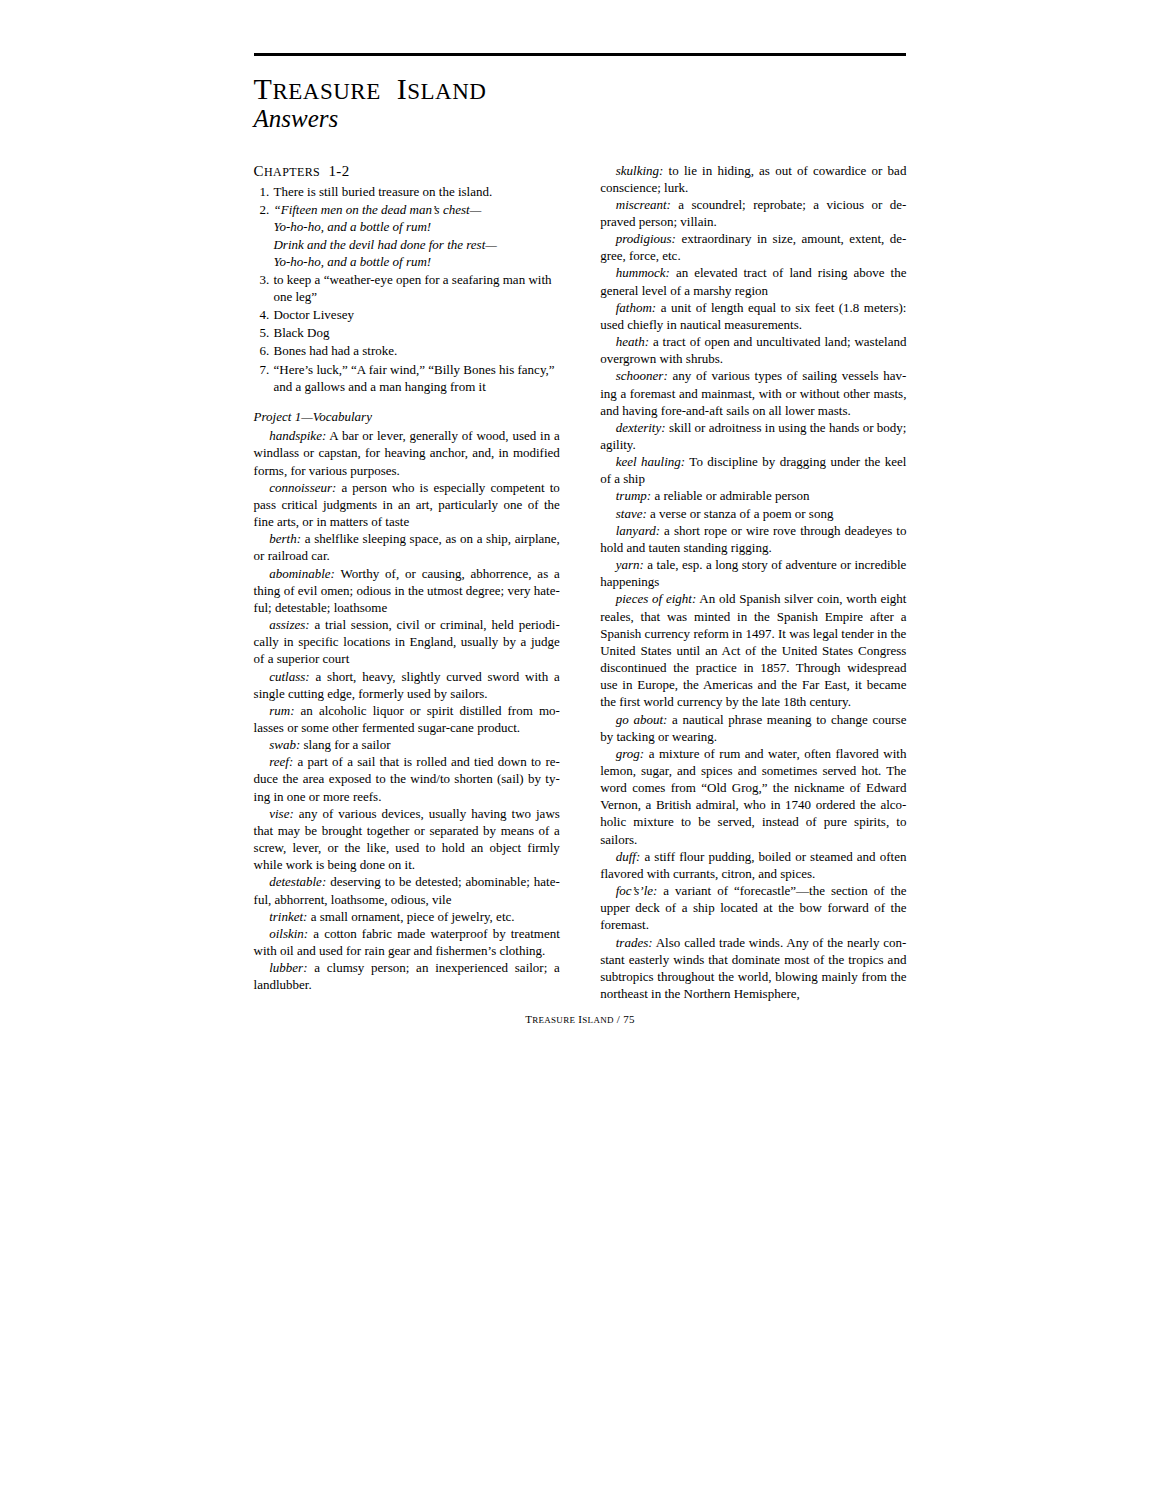TREASURE ISLAND
Answers
CHAPTERS 1-2
There is still buried treasure on the island.
“Fifteen men on the dead man’s chest—
Yo-ho-ho, and a bottle of rum!
Drink and the devil had done for the rest—
Yo-ho-ho, and a bottle of rum!
to keep a “weather-eye open for a seafaring man with one leg”
Doctor Livesey
Black Dog
Bones had had a stroke.
“Here’s luck,” “A fair wind,” “Billy Bones his fancy,” and a gallows and a man hanging from it
Project 1—Vocabulary
handspike: A bar or lever, generally of wood, used in a windlass or capstan, for heaving anchor, and, in modified forms, for various purposes.
connoisseur: a person who is especially competent to pass critical judgments in an art, particularly one of the fine arts, or in matters of taste
berth: a shelflike sleeping space, as on a ship, airplane, or railroad car.
abominable: Worthy of, or causing, abhorrence, as a thing of evil omen; odious in the utmost degree; very hateful; detestable; loathsome
assizes: a trial session, civil or criminal, held periodically in specific locations in England, usually by a judge of a superior court
cutlass: a short, heavy, slightly curved sword with a single cutting edge, formerly used by sailors.
rum: an alcoholic liquor or spirit distilled from molasses or some other fermented sugar-cane product.
swab: slang for a sailor
reef: a part of a sail that is rolled and tied down to reduce the area exposed to the wind/to shorten (sail) by tying in one or more reefs.
vise: any of various devices, usually having two jaws that may be brought together or separated by means of a screw, lever, or the like, used to hold an object firmly while work is being done on it.
detestable: deserving to be detested; abominable; hateful, abhorrent, loathsome, odious, vile
trinket: a small ornament, piece of jewelry, etc.
oilskin: a cotton fabric made waterproof by treatment with oil and used for rain gear and fishermen’s clothing.
lubber: a clumsy person; an inexperienced sailor; a landlubber.
skulking: to lie in hiding, as out of cowardice or bad conscience; lurk.
miscreant: a scoundrel; reprobate; a vicious or depraved person; villain.
prodigious: extraordinary in size, amount, extent, degree, force, etc.
hummock: an elevated tract of land rising above the general level of a marshy region
fathom: a unit of length equal to six feet (1.8 meters): used chiefly in nautical measurements.
heath: a tract of open and uncultivated land; wasteland overgrown with shrubs.
schooner: any of various types of sailing vessels having a foremast and mainmast, with or without other masts, and having fore-and-aft sails on all lower masts.
dexterity: skill or adroitness in using the hands or body; agility.
keel hauling: To discipline by dragging under the keel of a ship
trump: a reliable or admirable person
stave: a verse or stanza of a poem or song
lanyard: a short rope or wire rove through deadeyes to hold and tauten standing rigging.
yarn: a tale, esp. a long story of adventure or incredible happenings
pieces of eight: An old Spanish silver coin, worth eight reales, that was minted in the Spanish Empire after a Spanish currency reform in 1497. It was legal tender in the United States until an Act of the United States Congress discontinued the practice in 1857. Through widespread use in Europe, the Americas and the Far East, it became the first world currency by the late 18th century.
go about: a nautical phrase meaning to change course by tacking or wearing.
grog: a mixture of rum and water, often flavored with lemon, sugar, and spices and sometimes served hot. The word comes from “Old Grog,” the nickname of Edward Vernon, a British admiral, who in 1740 ordered the alcoholic mixture to be served, instead of pure spirits, to sailors.
duff: a stiff flour pudding, boiled or steamed and often flavored with currants, citron, and spices.
foc’s’le: a variant of “forecastle”—the section of the upper deck of a ship located at the bow forward of the foremast.
trades: Also called trade winds. Any of the nearly constant easterly winds that dominate most of the tropics and subtropics throughout the world, blowing mainly from the northeast in the Northern Hemisphere,
TREASURE ISLAND / 75